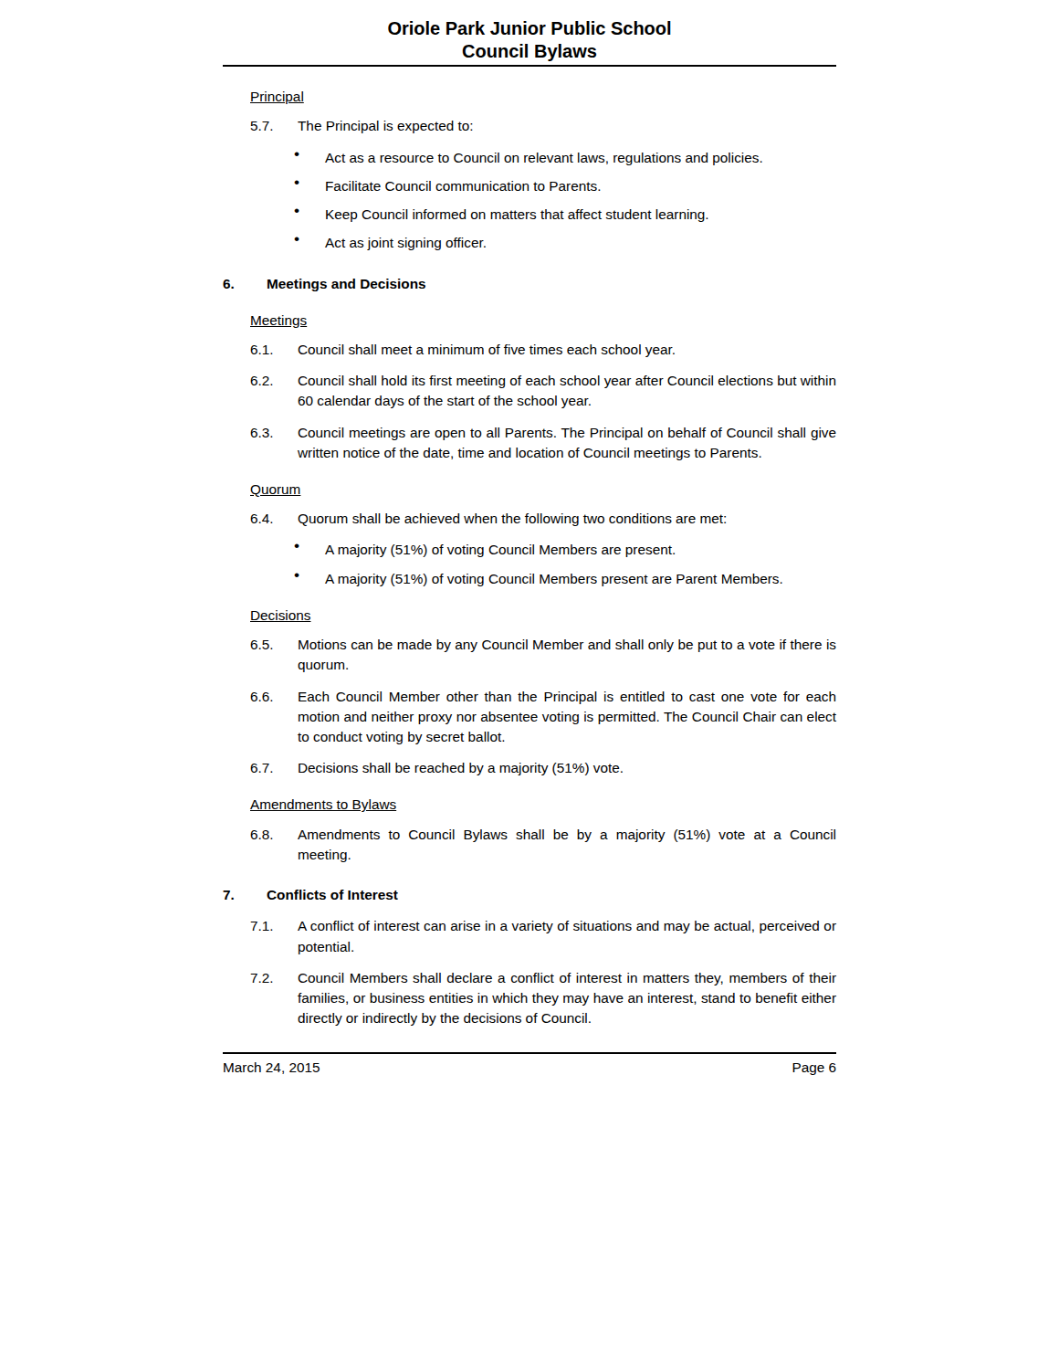Oriole Park Junior Public School Council Bylaws
Principal
5.7.
The Principal is expected to:
Act as a resource to Council on relevant laws, regulations and policies.
Facilitate Council communication to Parents.
Keep Council informed on matters that affect student learning.
Act as joint signing officer.
6. Meetings and Decisions
Meetings
6.1.
Council shall meet a minimum of five times each school year.
6.2.
Council shall hold its first meeting of each school year after Council elections but within 60 calendar days of the start of the school year.
6.3.
Council meetings are open to all Parents. The Principal on behalf of Council shall give written notice of the date, time and location of Council meetings to Parents.
Quorum
6.4.
Quorum shall be achieved when the following two conditions are met:
A majority (51%) of voting Council Members are present.
A majority (51%) of voting Council Members present are Parent Members.
Decisions
6.5.
Motions can be made by any Council Member and shall only be put to a vote if there is quorum.
6.6.
Each Council Member other than the Principal is entitled to cast one vote for each motion and neither proxy nor absentee voting is permitted. The Council Chair can elect to conduct voting by secret ballot.
6.7.
Decisions shall be reached by a majority (51%) vote.
Amendments to Bylaws
6.8.
Amendments to Council Bylaws shall be by a majority (51%) vote at a Council meeting.
7. Conflicts of Interest
7.1.
A conflict of interest can arise in a variety of situations and may be actual, perceived or potential.
7.2.
Council Members shall declare a conflict of interest in matters they, members of their families, or business entities in which they may have an interest, stand to benefit either directly or indirectly by the decisions of Council.
March 24, 2015 Page 6